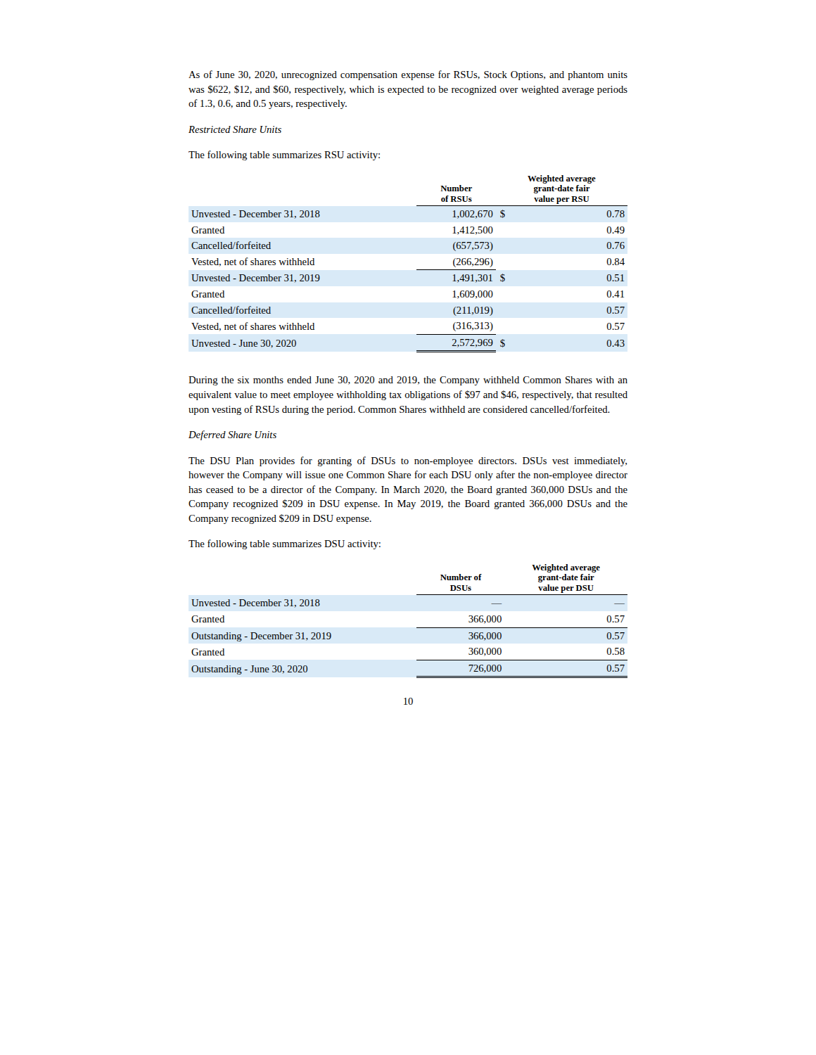As of June 30, 2020, unrecognized compensation expense for RSUs, Stock Options, and phantom units was $622, $12, and $60, respectively, which is expected to be recognized over weighted average periods of 1.3, 0.6, and 0.5 years, respectively.
Restricted Share Units
The following table summarizes RSU activity:
| | Number of RSUs | Weighted average grant-date fair value per RSU |
| --- | --- | --- |
| Unvested - December 31, 2018 | 1,002,670 | $ | 0.78 |
| Granted | 1,412,500 | | 0.49 |
| Cancelled/forfeited | (657,573) | | 0.76 |
| Vested, net of shares withheld | (266,296) | | 0.84 |
| Unvested - December 31, 2019 | 1,491,301 | $ | 0.51 |
| Granted | 1,609,000 | | 0.41 |
| Cancelled/forfeited | (211,019) | | 0.57 |
| Vested, net of shares withheld | (316,313) | | 0.57 |
| Unvested - June 30, 2020 | 2,572,969 | $ | 0.43 |
During the six months ended June 30, 2020 and 2019, the Company withheld Common Shares with an equivalent value to meet employee withholding tax obligations of $97 and $46, respectively, that resulted upon vesting of RSUs during the period. Common Shares withheld are considered cancelled/forfeited.
Deferred Share Units
The DSU Plan provides for granting of DSUs to non-employee directors. DSUs vest immediately, however the Company will issue one Common Share for each DSU only after the non-employee director has ceased to be a director of the Company. In March 2020, the Board granted 360,000 DSUs and the Company recognized $209 in DSU expense. In May 2019, the Board granted 366,000 DSUs and the Company recognized $209 in DSU expense.
The following table summarizes DSU activity:
| | Number of DSUs | Weighted average grant-date fair value per DSU |
| --- | --- | --- |
| Unvested - December 31, 2018 | — | — |
| Granted | 366,000 | 0.57 |
| Outstanding - December 31, 2019 | 366,000 | 0.57 |
| Granted | 360,000 | 0.58 |
| Outstanding - June 30, 2020 | 726,000 | 0.57 |
10